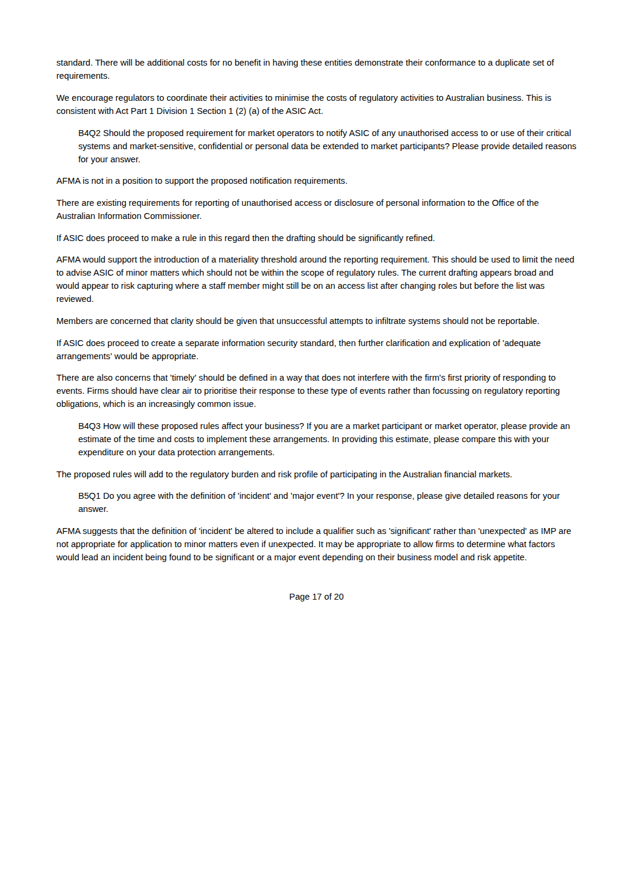standard. There will be additional costs for no benefit in having these entities demonstrate their conformance to a duplicate set of requirements.
We encourage regulators to coordinate their activities to minimise the costs of regulatory activities to Australian business. This is consistent with Act Part 1 Division 1 Section 1 (2) (a) of the ASIC Act.
B4Q2 Should the proposed requirement for market operators to notify ASIC of any unauthorised access to or use of their critical systems and market-sensitive, confidential or personal data be extended to market participants? Please provide detailed reasons for your answer.
AFMA is not in a position to support the proposed notification requirements.
There are existing requirements for reporting of unauthorised access or disclosure of personal information to the Office of the Australian Information Commissioner.
If ASIC does proceed to make a rule in this regard then the drafting should be significantly refined.
AFMA would support the introduction of a materiality threshold around the reporting requirement. This should be used to limit the need to advise ASIC of minor matters which should not be within the scope of regulatory rules. The current drafting appears broad and would appear to risk capturing where a staff member might still be on an access list after changing roles but before the list was reviewed.
Members are concerned that clarity should be given that unsuccessful attempts to infiltrate systems should not be reportable.
If ASIC does proceed to create a separate information security standard, then further clarification and explication of 'adequate arrangements' would be appropriate.
There are also concerns that 'timely' should be defined in a way that does not interfere with the firm's first priority of responding to events. Firms should have clear air to prioritise their response to these type of events rather than focussing on regulatory reporting obligations, which is an increasingly common issue.
B4Q3 How will these proposed rules affect your business? If you are a market participant or market operator, please provide an estimate of the time and costs to implement these arrangements. In providing this estimate, please compare this with your expenditure on your data protection arrangements.
The proposed rules will add to the regulatory burden and risk profile of participating in the Australian financial markets.
B5Q1 Do you agree with the definition of 'incident' and 'major event'? In your response, please give detailed reasons for your answer.
AFMA suggests that the definition of 'incident' be altered to include a qualifier such as 'significant' rather than 'unexpected' as IMP are not appropriate for application to minor matters even if unexpected. It may be appropriate to allow firms to determine what factors would lead an incident being found to be significant or a major event depending on their business model and risk appetite.
Page 17 of 20